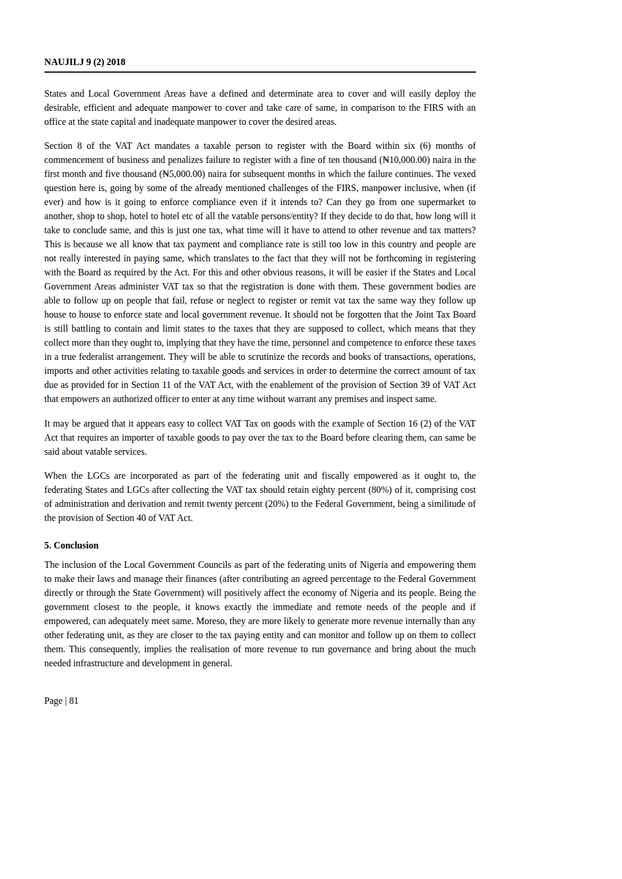NAUJILJ 9 (2) 2018
States and Local Government Areas have a defined and determinate area to cover and will easily deploy the desirable, efficient and adequate manpower to cover and take care of same, in comparison to the FIRS with an office at the state capital and inadequate manpower to cover the desired areas.
Section 8 of the VAT Act mandates a taxable person to register with the Board within six (6) months of commencement of business and penalizes failure to register with a fine of ten thousand (₦10,000.00) naira in the first month and five thousand (₦5,000.00) naira for subsequent months in which the failure continues. The vexed question here is, going by some of the already mentioned challenges of the FIRS, manpower inclusive, when (if ever) and how is it going to enforce compliance even if it intends to? Can they go from one supermarket to another, shop to shop, hotel to hotel etc of all the vatable persons/entity? If they decide to do that, how long will it take to conclude same, and this is just one tax, what time will it have to attend to other revenue and tax matters? This is because we all know that tax payment and compliance rate is still too low in this country and people are not really interested in paying same, which translates to the fact that they will not be forthcoming in registering with the Board as required by the Act. For this and other obvious reasons, it will be easier if the States and Local Government Areas administer VAT tax so that the registration is done with them. These government bodies are able to follow up on people that fail, refuse or neglect to register or remit vat tax the same way they follow up house to house to enforce state and local government revenue. It should not be forgotten that the Joint Tax Board is still battling to contain and limit states to the taxes that they are supposed to collect, which means that they collect more than they ought to, implying that they have the time, personnel and competence to enforce these taxes in a true federalist arrangement. They will be able to scrutinize the records and books of transactions, operations, imports and other activities relating to taxable goods and services in order to determine the correct amount of tax due as provided for in Section 11 of the VAT Act, with the enablement of the provision of Section 39 of VAT Act that empowers an authorized officer to enter at any time without warrant any premises and inspect same.
It may be argued that it appears easy to collect VAT Tax on goods with the example of Section 16 (2) of the VAT Act that requires an importer of taxable goods to pay over the tax to the Board before clearing them, can same be said about vatable services.
When the LGCs are incorporated as part of the federating unit and fiscally empowered as it ought to, the federating States and LGCs after collecting the VAT tax should retain eighty percent (80%) of it, comprising cost of administration and derivation and remit twenty percent (20%) to the Federal Government, being a similitude of the provision of Section 40 of VAT Act.
5. Conclusion
The inclusion of the Local Government Councils as part of the federating units of Nigeria and empowering them to make their laws and manage their finances (after contributing an agreed percentage to the Federal Government directly or through the State Government) will positively affect the economy of Nigeria and its people. Being the government closest to the people, it knows exactly the immediate and remote needs of the people and if empowered, can adequately meet same. Moreso, they are more likely to generate more revenue internally than any other federating unit, as they are closer to the tax paying entity and can monitor and follow up on them to collect them. This consequently, implies the realisation of more revenue to run governance and bring about the much needed infrastructure and development in general.
Page | 81